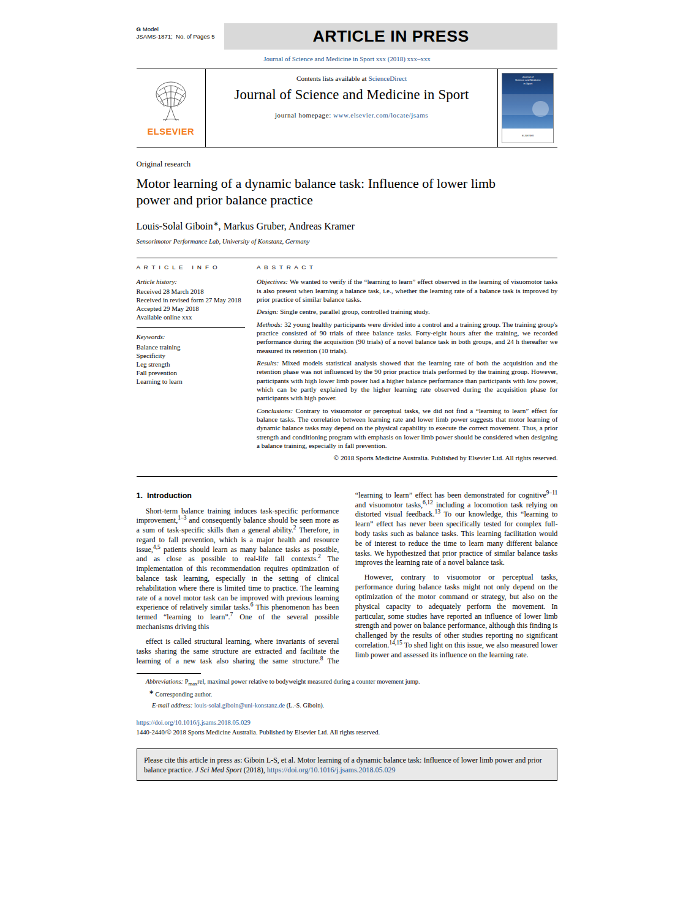G Model
JSAMS-1871; No. of Pages 5
ARTICLE IN PRESS
Journal of Science and Medicine in Sport xxx (2018) xxx–xxx
ELSEVIER
Contents lists available at ScienceDirect
Journal of Science and Medicine in Sport
journal homepage: www.elsevier.com/locate/jsams
Journal of
Science and Medicine
in Sport
ELSEVIER
Original research
Motor learning of a dynamic balance task: Influence of lower limb
power and prior balance practice
Louis-Solal Giboin∗, Markus Gruber, Andreas Kramer
Sensorimotor Performance Lab, University of Konstanz, Germany
a r t i c l e i n f o
Article history:
Received 28 March 2018
Received in revised form 27 May 2018
Accepted 29 May 2018
Available online xxx
Keywords:
Balance training
Specificity
Leg strength
Fall prevention
Learning to learn
a b s t r a c t
Objectives: We wanted to verify if the “learning to learn” effect observed in the learning of visuomotor tasks is also present when learning a balance task, i.e., whether the learning rate of a balance task is improved by prior practice of similar balance tasks.
Design: Single centre, parallel group, controlled training study.
Methods: 32 young healthy participants were divided into a control and a training group. The training group's practice consisted of 90 trials of three balance tasks. Forty-eight hours after the training, we recorded performance during the acquisition (90 trials) of a novel balance task in both groups, and 24 h thereafter we measured its retention (10 trials).
Results: Mixed models statistical analysis showed that the learning rate of both the acquisition and the retention phase was not influenced by the 90 prior practice trials performed by the training group. However, participants with high lower limb power had a higher balance performance than participants with low power, which can be partly explained by the higher learning rate observed during the acquisition phase for participants with high power.
Conclusions: Contrary to visuomotor or perceptual tasks, we did not find a “learning to learn” effect for balance tasks. The correlation between learning rate and lower limb power suggests that motor learning of dynamic balance tasks may depend on the physical capability to execute the correct movement. Thus, a prior strength and conditioning program with emphasis on lower limb power should be considered when designing a balance training, especially in fall prevention.
© 2018 Sports Medicine Australia. Published by Elsevier Ltd. All rights reserved.
1. Introduction
Short-term balance training induces task-specific performance improvement,1–3 and consequently balance should be seen more as a sum of task-specific skills than a general ability.2 Therefore, in regard to fall prevention, which is a major health and resource issue,4,5 patients should learn as many balance tasks as possible, and as close as possible to real-life fall contexts.2 The implementation of this recommendation requires optimization of balance task learning, especially in the setting of clinical rehabilitation where there is limited time to practice. The learning rate of a novel motor task can be improved with previous learning experience of relatively similar tasks.6 This phenomenon has been termed “learning to learn”.7 One of the several possible mechanisms driving this
effect is called structural learning, where invariants of several tasks sharing the same structure are extracted and facilitate the learning of a new task also sharing the same structure.8 The “learning to learn” effect has been demonstrated for cognitive9–11 and visuomotor tasks,6,12 including a locomotion task relying on distorted visual feedback.13 To our knowledge, this “learning to learn” effect has never been specifically tested for complex full-body tasks such as balance tasks. This learning facilitation would be of interest to reduce the time to learn many different balance tasks. We hypothesized that prior practice of similar balance tasks improves the learning rate of a novel balance task.
However, contrary to visuomotor or perceptual tasks, performance during balance tasks might not only depend on the optimization of the motor command or strategy, but also on the physical capacity to adequately perform the movement. In particular, some studies have reported an influence of lower limb strength and power on balance performance, although this finding is challenged by the results of other studies reporting no significant correlation.14,15 To shed light on this issue, we also measured lower limb power and assessed its influence on the learning rate.
Abbreviations: Pmaxrel, maximal power relative to bodyweight measured during a counter movement jump.
∗ Corresponding author.
E-mail address: louis-solal.giboin@uni-konstanz.de (L.-S. Giboin).
https://doi.org/10.1016/j.jsams.2018.05.029
1440-2440/© 2018 Sports Medicine Australia. Published by Elsevier Ltd. All rights reserved.
Please cite this article in press as: Giboin L-S, et al. Motor learning of a dynamic balance task: Influence of lower limb power and prior balance practice. J Sci Med Sport (2018), https://doi.org/10.1016/j.jsams.2018.05.029